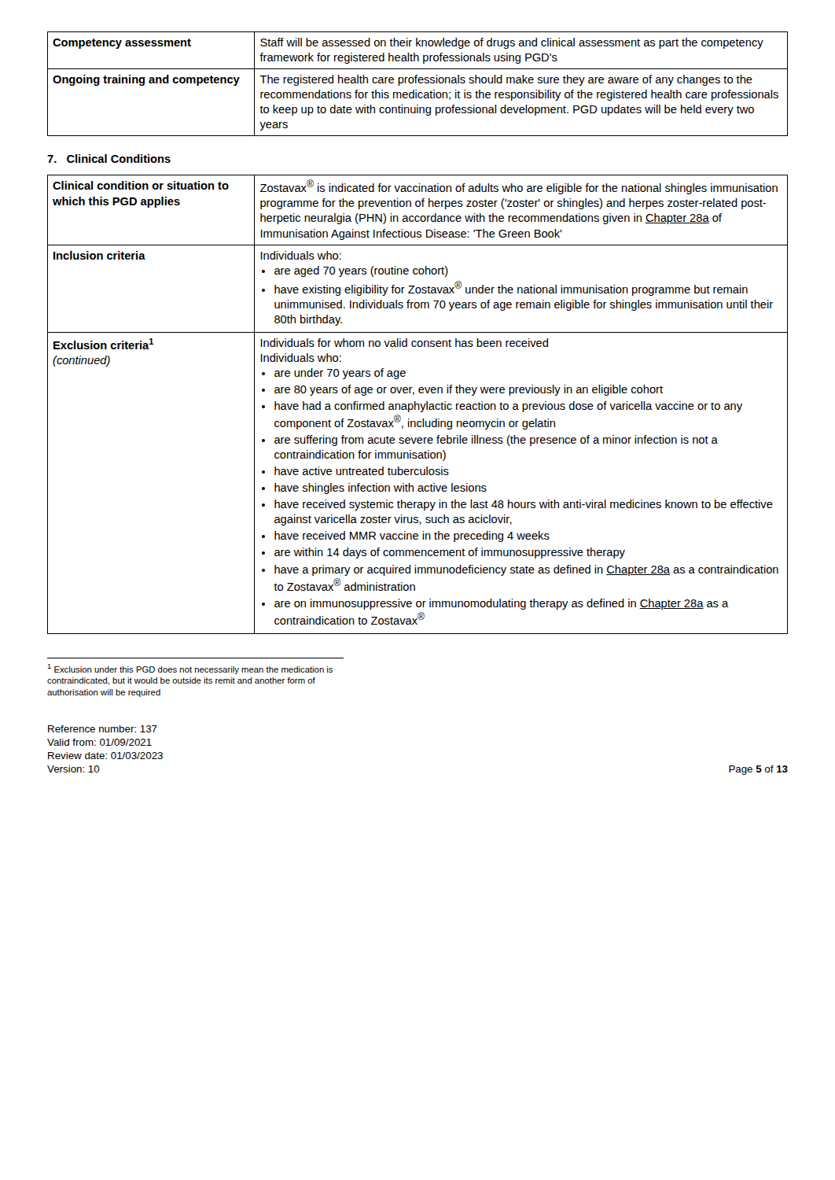| Competency assessment | Staff will be assessed on their knowledge of drugs and clinical assessment as part the competency framework for registered health professionals using PGD's |
| Ongoing training and competency | The registered health care professionals should make sure they are aware of any changes to the recommendations for this medication; it is the responsibility of the registered health care professionals to keep up to date with continuing professional development. PGD updates will be held every two years |
7. Clinical Conditions
| Clinical condition or situation to which this PGD applies | Zostavax ® is indicated for vaccination of adults who are eligible for the national shingles immunisation programme for the prevention of herpes zoster ('zoster' or shingles) and herpes zoster-related post-herpetic neuralgia (PHN) in accordance with the recommendations given in Chapter 28a of Immunisation Against Infectious Disease: 'The Green Book' |
| Inclusion criteria | Individuals who: are aged 70 years (routine cohort) have existing eligibility for Zostavax ® under the national immunisation programme but remain unimmunised. Individuals from 70 years of age remain eligible for shingles immunisation until their 80th birthday. |
| Exclusion criteria 1 (continued) | Individuals for whom no valid consent has been received Individuals who: are under 70 years of age are 80 years of age or over, even if they were previously in an eligible cohort have had a confirmed anaphylactic reaction to a previous dose of varicella vaccine or to any component of Zostavax ® , including neomycin or gelatin are suffering from acute severe febrile illness (the presence of a minor infection is not a contraindication for immunisation) have active untreated tuberculosis have shingles infection with active lesions have received systemic therapy in the last 48 hours with anti-viral medicines known to be effective against varicella zoster virus, such as aciclovir, have received MMR vaccine in the preceding 4 weeks are within 14 days of commencement of immunosuppressive therapy have a primary or acquired immunodeficiency state as defined in Chapter 28a as a contraindication to Zostavax ® administration are on immunosuppressive or immunomodulating therapy as defined in Chapter 28a as a contraindication to Zostavax ® |
1 Exclusion under this PGD does not necessarily mean the medication is contraindicated, but it would be outside its remit and another form of authorisation will be required
Reference number: 137
Valid from: 01/09/2021
Review date: 01/03/2023
Version: 10 Page 5 of 13